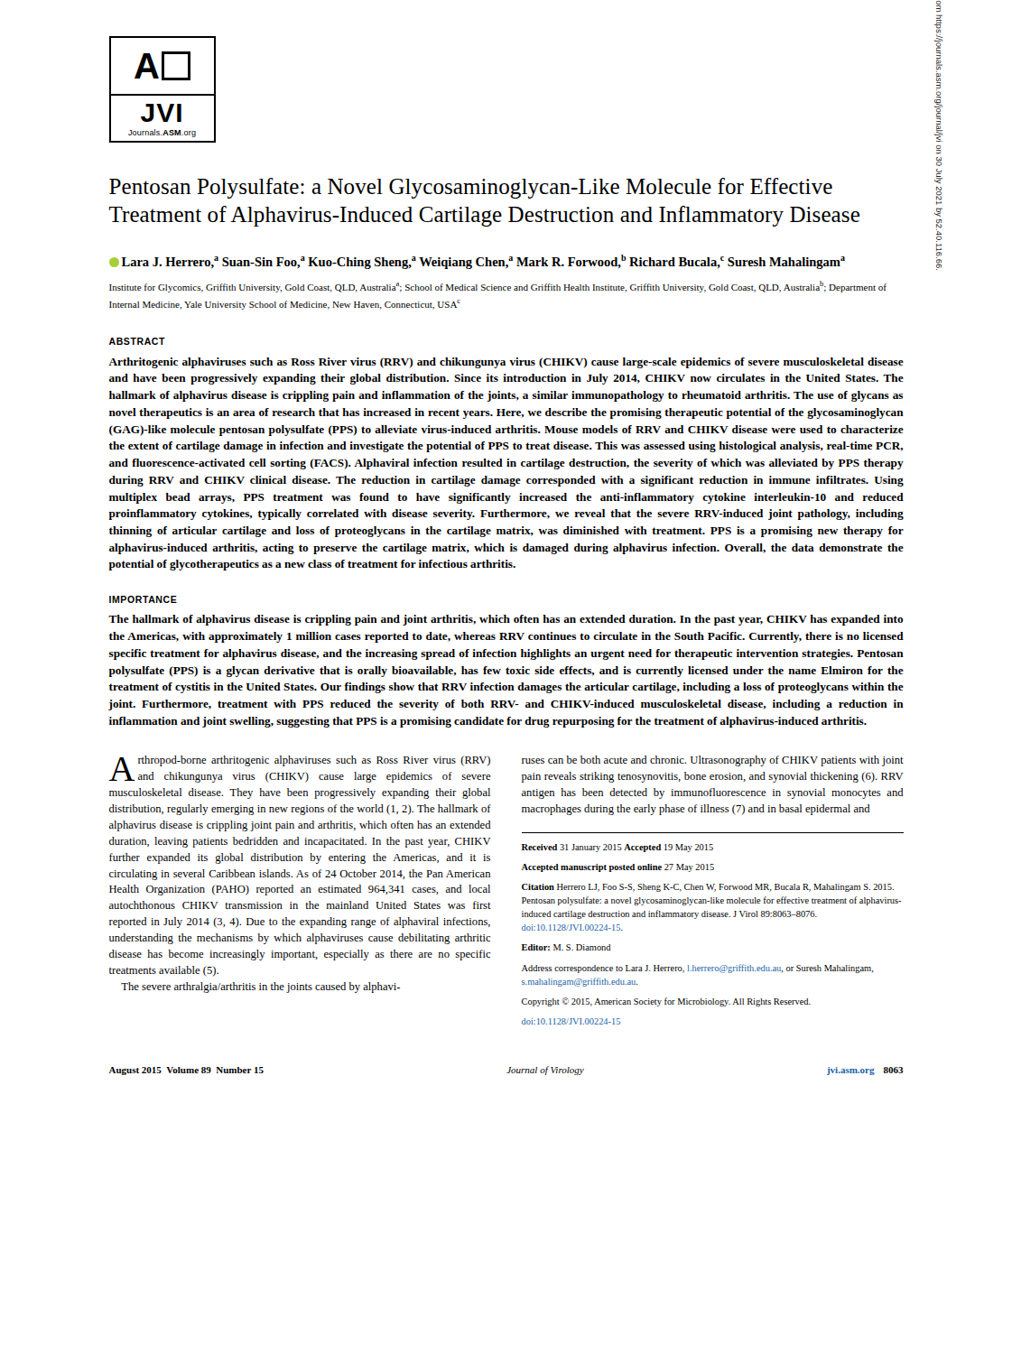Downloaded from https://journals.asm.org/journal/jvi on 30 July 2021 by 52.40.116.66.
A
JVI
Journals.ASM.org
Pentosan Polysulfate: a Novel Glycosaminoglycan-Like Molecule for Effective Treatment of Alphavirus-Induced Cartilage Destruction and Inflammatory Disease
Lara J. Herrero,a Suan-Sin Foo,a Kuo-Ching Sheng,a Weiqiang Chen,a Mark R. Forwood,b Richard Bucala,c Suresh Mahalingama
Institute for Glycomics, Griffith University, Gold Coast, QLD, Australiaa; School of Medical Science and Griffith Health Institute, Griffith University, Gold Coast, QLD, Australiab; Department of Internal Medicine, Yale University School of Medicine, New Haven, Connecticut, USAc
ABSTRACT
Arthritogenic alphaviruses such as Ross River virus (RRV) and chikungunya virus (CHIKV) cause large-scale epidemics of severe musculoskeletal disease and have been progressively expanding their global distribution. Since its introduction in July 2014, CHIKV now circulates in the United States. The hallmark of alphavirus disease is crippling pain and inflammation of the joints, a similar immunopathology to rheumatoid arthritis. The use of glycans as novel therapeutics is an area of research that has increased in recent years. Here, we describe the promising therapeutic potential of the glycosaminoglycan (GAG)-like molecule pentosan polysulfate (PPS) to alleviate virus-induced arthritis. Mouse models of RRV and CHIKV disease were used to characterize the extent of cartilage damage in infection and investigate the potential of PPS to treat disease. This was assessed using histological analysis, real-time PCR, and fluorescence-activated cell sorting (FACS). Alphaviral infection resulted in cartilage destruction, the severity of which was alleviated by PPS therapy during RRV and CHIKV clinical disease. The reduction in cartilage damage corresponded with a significant reduction in immune infiltrates. Using multiplex bead arrays, PPS treatment was found to have significantly increased the anti-inflammatory cytokine interleukin-10 and reduced proinflammatory cytokines, typically correlated with disease severity. Furthermore, we reveal that the severe RRV-induced joint pathology, including thinning of articular cartilage and loss of proteoglycans in the cartilage matrix, was diminished with treatment. PPS is a promising new therapy for alphavirus-induced arthritis, acting to preserve the cartilage matrix, which is damaged during alphavirus infection. Overall, the data demonstrate the potential of glycotherapeutics as a new class of treatment for infectious arthritis.
IMPORTANCE
The hallmark of alphavirus disease is crippling pain and joint arthritis, which often has an extended duration. In the past year, CHIKV has expanded into the Americas, with approximately 1 million cases reported to date, whereas RRV continues to circulate in the South Pacific. Currently, there is no licensed specific treatment for alphavirus disease, and the increasing spread of infection highlights an urgent need for therapeutic intervention strategies. Pentosan polysulfate (PPS) is a glycan derivative that is orally bioavailable, has few toxic side effects, and is currently licensed under the name Elmiron for the treatment of cystitis in the United States. Our findings show that RRV infection damages the articular cartilage, including a loss of proteoglycans within the joint. Furthermore, treatment with PPS reduced the severity of both RRV- and CHIKV-induced musculoskeletal disease, including a reduction in inflammation and joint swelling, suggesting that PPS is a promising candidate for drug repurposing for the treatment of alphavirus-induced arthritis.
Arthropod-borne arthritogenic alphaviruses such as Ross River virus (RRV) and chikungunya virus (CHIKV) cause large epidemics of severe musculoskeletal disease. They have been progressively expanding their global distribution, regularly emerging in new regions of the world (1, 2). The hallmark of alphavirus disease is crippling joint pain and arthritis, which often has an extended duration, leaving patients bedridden and incapacitated. In the past year, CHIKV further expanded its global distribution by entering the Americas, and it is circulating in several Caribbean islands. As of 24 October 2014, the Pan American Health Organization (PAHO) reported an estimated 964,341 cases, and local autochthonous CHIKV transmission in the mainland United States was first reported in July 2014 (3, 4). Due to the expanding range of alphaviral infections, understanding the mechanisms by which alphaviruses cause debilitating arthritic disease has become increasingly important, especially as there are no specific treatments available (5).
The severe arthralgia/arthritis in the joints caused by alphavi-
ruses can be both acute and chronic. Ultrasonography of CHIKV patients with joint pain reveals striking tenosynovitis, bone erosion, and synovial thickening (6). RRV antigen has been detected by immunofluorescence in synovial monocytes and macrophages during the early phase of illness (7) and in basal epidermal and
Received 31 January 2015 Accepted 19 May 2015
Accepted manuscript posted online 27 May 2015
Citation Herrero LJ, Foo S-S, Sheng K-C, Chen W, Forwood MR, Bucala R, Mahalingam S. 2015. Pentosan polysulfate: a novel glycosaminoglycan-like molecule for effective treatment of alphavirus-induced cartilage destruction and inflammatory disease. J Virol 89:8063–8076. doi:10.1128/JVI.00224-15.
Editor: M. S. Diamond
Address correspondence to Lara J. Herrero, l.herrero@griffith.edu.au, or Suresh Mahalingam, s.mahalingam@griffith.edu.au.
Copyright © 2015, American Society for Microbiology. All Rights Reserved.
doi:10.1128/JVI.00224-15
August 2015 Volume 89 Number 15
Journal of Virology
jvi.asm.org 8063